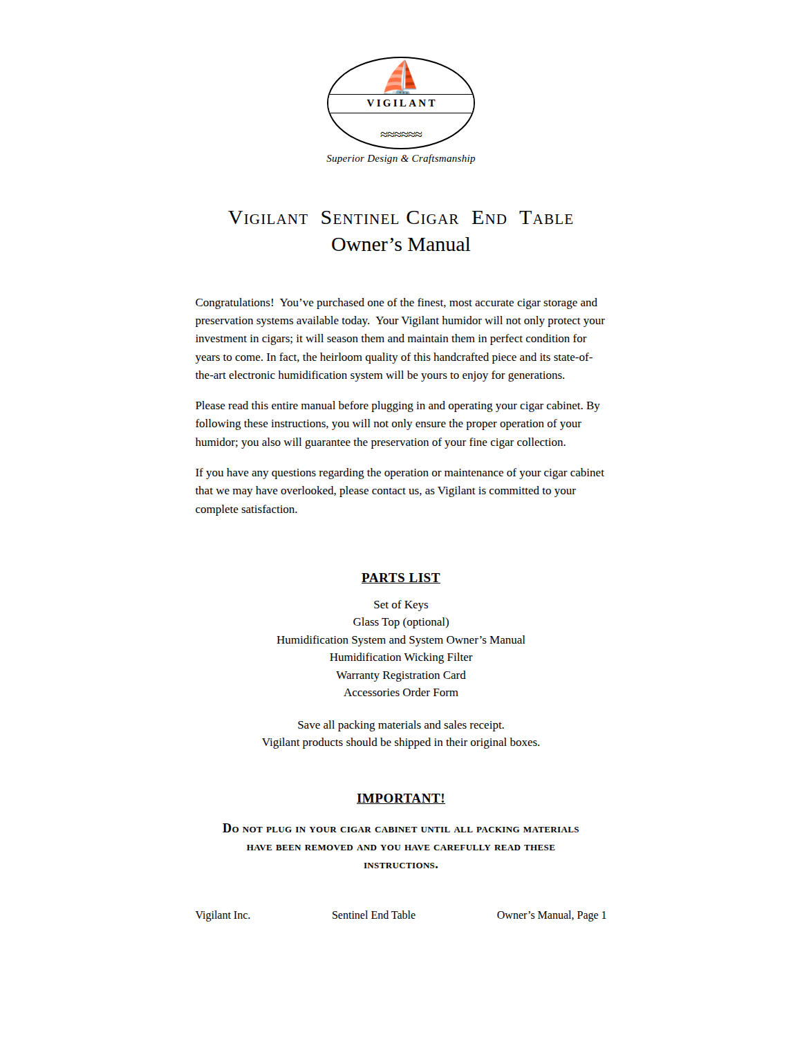⛵
Vigilant
≈≈≈≈≈≈
Superior Design & Craftsmanship
Vigilant Sentinel Cigar End Table Owner’s Manual
Congratulations! You’ve purchased one of the finest, most accurate cigar storage and preservation systems available today. Your Vigilant humidor will not only protect your investment in cigars; it will season them and maintain them in perfect condition for years to come. In fact, the heirloom quality of this handcrafted piece and its state-of-the-art electronic humidification system will be yours to enjoy for generations.
Please read this entire manual before plugging in and operating your cigar cabinet. By following these instructions, you will not only ensure the proper operation of your humidor; you also will guarantee the preservation of your fine cigar collection.
If you have any questions regarding the operation or maintenance of your cigar cabinet that we may have overlooked, please contact us, as Vigilant is committed to your complete satisfaction.
PARTS LIST
Set of Keys
Glass Top (optional)
Humidification System and System Owner’s Manual
Humidification Wicking Filter
Warranty Registration Card
Accessories Order Form
Save all packing materials and sales receipt.
Vigilant products should be shipped in their original boxes.
IMPORTANT!
Do not plug in your cigar cabinet until all packing materials have been removed and you have carefully read these instructions.
Vigilant Inc. Sentinel End Table Owner’s Manual, Page 1